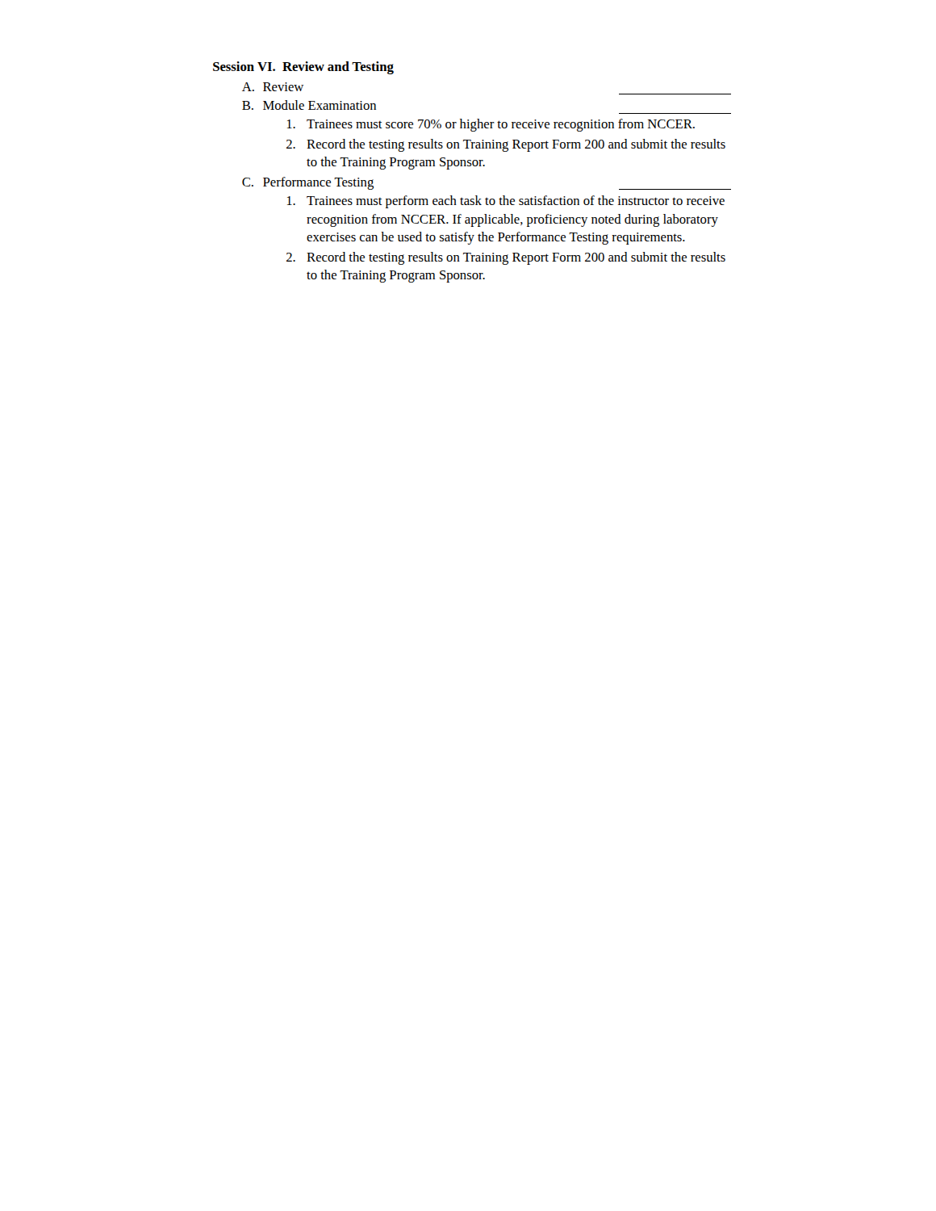Session VI. Review and Testing
A.
Review
B.
Module Examination
1. Trainees must score 70% or higher to receive recognition from NCCER.
2. Record the testing results on Training Report Form 200 and submit the results to the Training Program Sponsor.
C.
Performance Testing
1. Trainees must perform each task to the satisfaction of the instructor to receive recognition from NCCER. If applicable, proficiency noted during laboratory exercises can be used to satisfy the Performance Testing requirements.
2. Record the testing results on Training Report Form 200 and submit the results to the Training Program Sponsor.